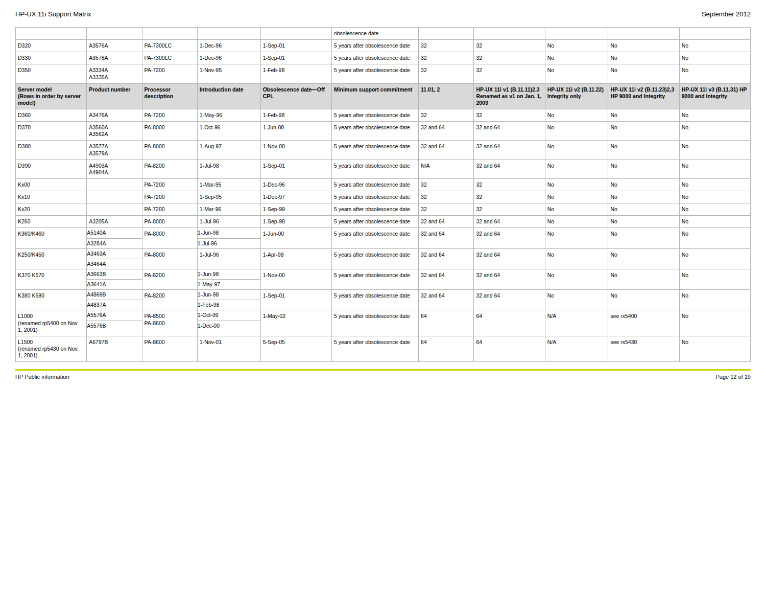HP-UX 11i Support Matrix
September 2012
| | | | | | obsolescence date | | | | | |
| D320 | A3576A | PA-7300LC | 1-Dec-96 | 1-Sep-01 | 5 years after obsolescence date | 32 | 32 | No | No | No |
| D330 | A3578A | PA-7300LC | 1-Dec-96 | 1-Sep-01 | 5 years after obsolescence date | 32 | 32 | No | No | No |
| D350 | A3334A A3335A | PA-7200 | 1-Nov-95 | 1-Feb-98 | 5 years after obsolescence date | 32 | 32 | No | No | No |
| Server model (Rows in order by server model) | Product number | Processor description | Introduction date | Obsolescence date—Off CPL | Minimum support commitment | 11.01, 2 | HP-UX 11i v1 (B.11.11)2,3 Renamed as v1 on Jan. 1, 2003 | HP-UX 11i v2 (B.11.22) Integrity only | HP-UX 11i v2 (B.11.23)2,3 HP 9000 and Integrity | HP-UX 11i v3 (B.11.31) HP 9000 and Integrity |
| D360 | A3476A | PA-7200 | 1-May-96 | 1-Feb-98 | 5 years after obsolescence date | 32 | 32 | No | No | No |
| D370 | A3560A A3562A | PA-8000 | 1-Oct-96 | 1-Jun-00 | 5 years after obsolescence date | 32 and 64 | 32 and 64 | No | No | No |
| D380 | A3577A A3579A | PA-8000 | 1-Aug-97 | 1-Nov-00 | 5 years after obsolescence date | 32 and 64 | 32 and 64 | No | No | No |
| D390 | A4903A A4904A | PA-8200 | 1-Jul-98 | 1-Sep-01 | 5 years after obsolescence date | N/A | 32 and 64 | No | No | No |
| Kx00 | | PA-7200 | 1-Mar-95 | 1-Dec-96 | 5 years after obsolescence date | 32 | 32 | No | No | No |
| Kx10 | | PA-7200 | 1-Sep-95 | 1-Dec-97 | 5 years after obsolescence date | 32 | 32 | No | No | No |
| Kx20 | | PA-7200 | 1-Mar-96 | 1-Sep-99 | 5 years after obsolescence date | 32 | 32 | No | No | No |
| K260 | A3205A | PA-8000 | 1-Jul-96 | 1-Sep-98 | 5 years after obsolescence date | 32 and 64 | 32 and 64 | No | No | No |
| K360/K460 | / A5140A / / A3284A / | PA-8000 | / 1-Jun-98 / / 1-Jul-96 / | 1-Jun-00 | 5 years after obsolescence date | 32 and 64 | 32 and 64 | No | No | No |
| K250/K450 | / A3463A / / A3464A / | PA-8000 | 1-Jul-96 | 1-Apr-98 | 5 years after obsolescence date | 32 and 64 | 32 and 64 | No | No | No |
| K370 K570 | / A3663B / / A3641A / | PA-8200 | / 1-Jun-98 / / 1-May-97 / | 1-Nov-00 | 5 years after obsolescence date | 32 and 64 | 32 and 64 | No | No | No |
| K380 K580 | / A4869B / / A4837A / | PA-8200 | / 1-Jun-98 / / 1-Feb-98 / | 1-Sep-01 | 5 years after obsolescence date | 32 and 64 | 32 and 64 | No | No | No |
| L1000 (renamed rp5400 on Nov. 1, 2001) | / A5576A / / A5576B / | PA-8500 PA-8600 | / 1-Oct-99 / / 1-Dec-00 / | 1-May-02 | 5 years after obsolescence date | 64 | 64 | N/A | see rx5400 | No |
| L1500 (renamed rp5430 on Nov. 1, 2001) | A6797B | PA-8600 | 1-Nov-01 | 5-Sep-05 | 5 years after obsolescence date | 64 | 64 | N/A | see rx5430 | No |
HP Public information
Page 12 of 19